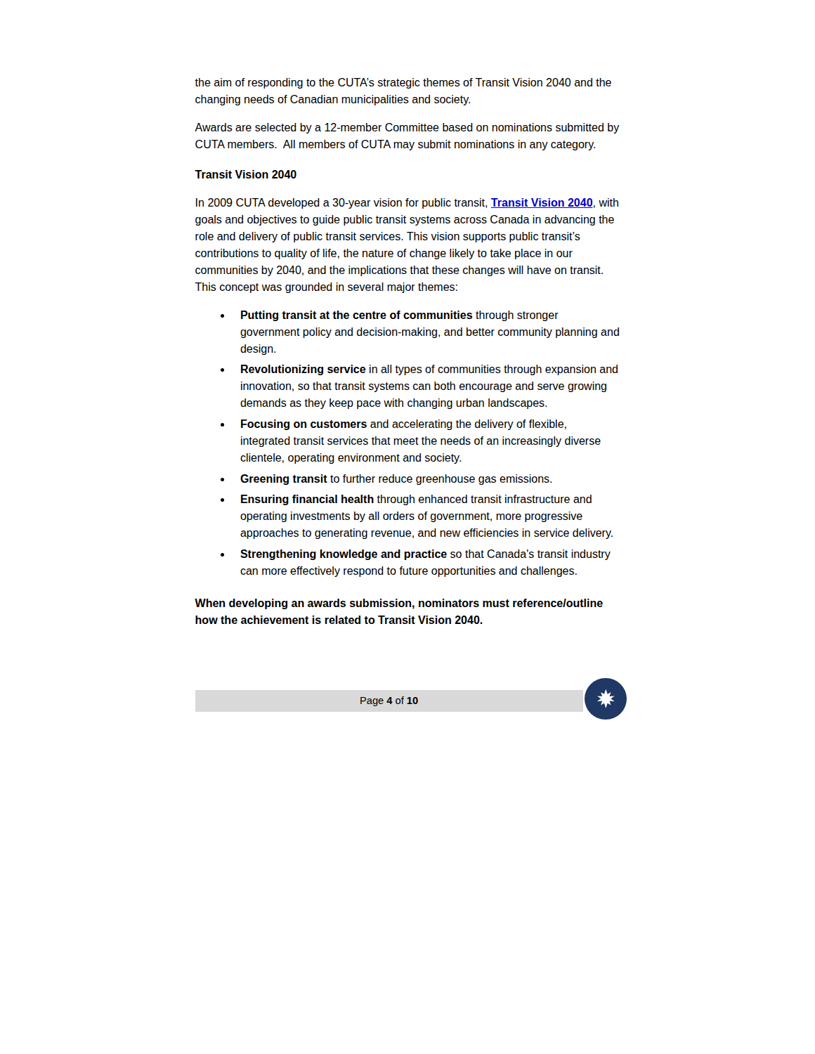the aim of responding to the CUTA’s strategic themes of Transit Vision 2040 and the changing needs of Canadian municipalities and society.
Awards are selected by a 12-member Committee based on nominations submitted by CUTA members. All members of CUTA may submit nominations in any category.
Transit Vision 2040
In 2009 CUTA developed a 30-year vision for public transit, Transit Vision 2040, with goals and objectives to guide public transit systems across Canada in advancing the role and delivery of public transit services. This vision supports public transit’s contributions to quality of life, the nature of change likely to take place in our communities by 2040, and the implications that these changes will have on transit. This concept was grounded in several major themes:
Putting transit at the centre of communities through stronger government policy and decision-making, and better community planning and design.
Revolutionizing service in all types of communities through expansion and innovation, so that transit systems can both encourage and serve growing demands as they keep pace with changing urban landscapes.
Focusing on customers and accelerating the delivery of flexible, integrated transit services that meet the needs of an increasingly diverse clientele, operating environment and society.
Greening transit to further reduce greenhouse gas emissions.
Ensuring financial health through enhanced transit infrastructure and operating investments by all orders of government, more progressive approaches to generating revenue, and new efficiencies in service delivery.
Strengthening knowledge and practice so that Canada's transit industry can more effectively respond to future opportunities and challenges.
When developing an awards submission, nominators must reference/outline how the achievement is related to Transit Vision 2040.
Page 4 of 10